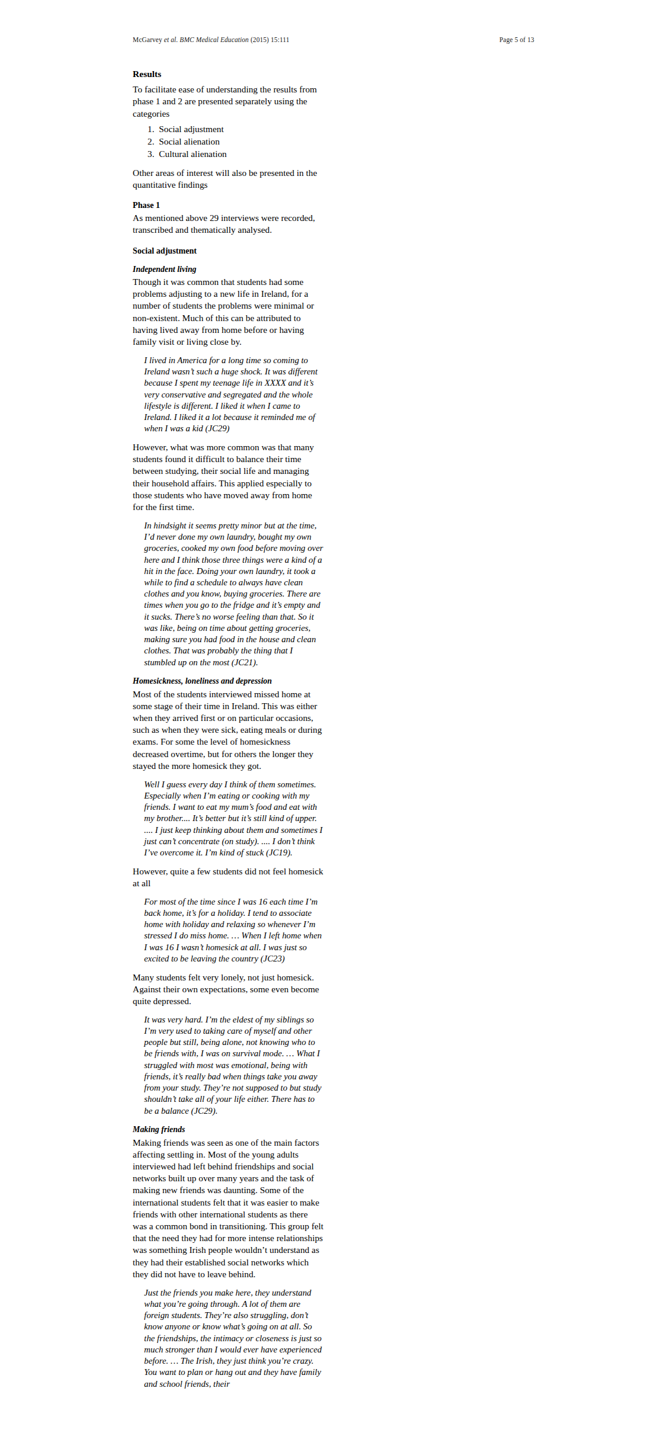McGarvey et al. BMC Medical Education (2015) 15:111
Page 5 of 13
Results
To facilitate ease of understanding the results from phase 1 and 2 are presented separately using the categories
Social adjustment
Social alienation
Cultural alienation
Other areas of interest will also be presented in the quantitative findings
Phase 1
As mentioned above 29 interviews were recorded, transcribed and thematically analysed.
Social adjustment
Independent living
Though it was common that students had some problems adjusting to a new life in Ireland, for a number of students the problems were minimal or non-existent. Much of this can be attributed to having lived away from home before or having family visit or living close by.
I lived in America for a long time so coming to Ireland wasn’t such a huge shock. It was different because I spent my teenage life in XXXX and it’s very conservative and segregated and the whole lifestyle is different. I liked it when I came to Ireland. I liked it a lot because it reminded me of when I was a kid (JC29)
However, what was more common was that many students found it difficult to balance their time between studying, their social life and managing their household affairs. This applied especially to those students who have moved away from home for the first time.
In hindsight it seems pretty minor but at the time, I’d never done my own laundry, bought my own groceries, cooked my own food before moving over here and I think those three things were a kind of a hit in the face. Doing your own laundry, it took a while to find a schedule to always have clean clothes and you know, buying groceries. There are times when you go to the fridge and it’s empty and it sucks. There’s no worse feeling than that. So it was like, being on time about getting groceries, making sure you had food in the house and clean clothes. That was probably the thing that I stumbled up on the most (JC21).
Homesickness, loneliness and depression
Most of the students interviewed missed home at some stage of their time in Ireland. This was either when they arrived first or on particular occasions, such as when they were sick, eating meals or during exams. For some the level of homesickness decreased overtime, but for others the longer they stayed the more homesick they got.
Well I guess every day I think of them sometimes. Especially when I’m eating or cooking with my friends. I want to eat my mum’s food and eat with my brother.... It’s better but it’s still kind of upper. .... I just keep thinking about them and sometimes I just can’t concentrate (on study). .... I don’t think I’ve overcome it. I’m kind of stuck (JC19).
However, quite a few students did not feel homesick at all
For most of the time since I was 16 each time I’m back home, it’s for a holiday. I tend to associate home with holiday and relaxing so whenever I’m stressed I do miss home. … When I left home when I was 16 I wasn’t homesick at all. I was just so excited to be leaving the country (JC23)
Many students felt very lonely, not just homesick. Against their own expectations, some even become quite depressed.
It was very hard. I’m the eldest of my siblings so I’m very used to taking care of myself and other people but still, being alone, not knowing who to be friends with, I was on survival mode. … What I struggled with most was emotional, being with friends, it’s really bad when things take you away from your study. They’re not supposed to but study shouldn’t take all of your life either. There has to be a balance (JC29).
Making friends
Making friends was seen as one of the main factors affecting settling in. Most of the young adults interviewed had left behind friendships and social networks built up over many years and the task of making new friends was daunting. Some of the international students felt that it was easier to make friends with other international students as there was a common bond in transitioning. This group felt that the need they had for more intense relationships was something Irish people wouldn’t understand as they had their established social networks which they did not have to leave behind.
Just the friends you make here, they understand what you’re going through. A lot of them are foreign students. They’re also struggling, don’t know anyone or know what’s going on at all. So the friendships, the intimacy or closeness is just so much stronger than I would ever have experienced before. … The Irish, they just think you’re crazy. You want to plan or hang out and they have family and school friends, their